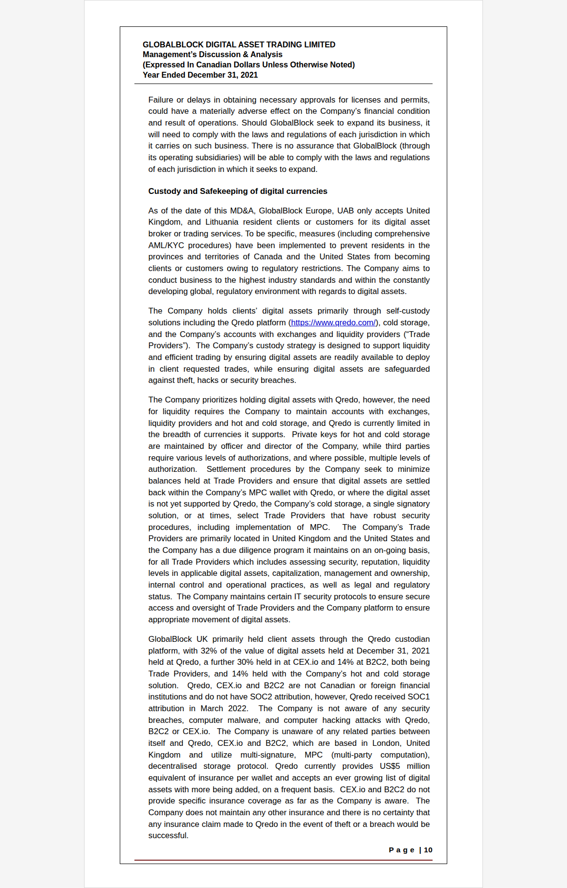GLOBALBLOCK DIGITAL ASSET TRADING LIMITED
Management’s Discussion & Analysis
(Expressed In Canadian Dollars Unless Otherwise Noted)
Year Ended December 31, 2021
Failure or delays in obtaining necessary approvals for licenses and permits, could have a materially adverse effect on the Company’s financial condition and result of operations. Should GlobalBlock seek to expand its business, it will need to comply with the laws and regulations of each jurisdiction in which it carries on such business. There is no assurance that GlobalBlock (through its operating subsidiaries) will be able to comply with the laws and regulations of each jurisdiction in which it seeks to expand.
Custody and Safekeeping of digital currencies
As of the date of this MD&A, GlobalBlock Europe, UAB only accepts United Kingdom, and Lithuania resident clients or customers for its digital asset broker or trading services. To be specific, measures (including comprehensive AML/KYC procedures) have been implemented to prevent residents in the provinces and territories of Canada and the United States from becoming clients or customers owing to regulatory restrictions. The Company aims to conduct business to the highest industry standards and within the constantly developing global, regulatory environment with regards to digital assets.
The Company holds clients’ digital assets primarily through self-custody solutions including the Qredo platform (https://www.qredo.com/), cold storage, and the Company’s accounts with exchanges and liquidity providers (“Trade Providers”). The Company’s custody strategy is designed to support liquidity and efficient trading by ensuring digital assets are readily available to deploy in client requested trades, while ensuring digital assets are safeguarded against theft, hacks or security breaches.
The Company prioritizes holding digital assets with Qredo, however, the need for liquidity requires the Company to maintain accounts with exchanges, liquidity providers and hot and cold storage, and Qredo is currently limited in the breadth of currencies it supports. Private keys for hot and cold storage are maintained by officer and director of the Company, while third parties require various levels of authorizations, and where possible, multiple levels of authorization. Settlement procedures by the Company seek to minimize balances held at Trade Providers and ensure that digital assets are settled back within the Company’s MPC wallet with Qredo, or where the digital asset is not yet supported by Qredo, the Company’s cold storage, a single signatory solution, or at times, select Trade Providers that have robust security procedures, including implementation of MPC. The Company’s Trade Providers are primarily located in United Kingdom and the United States and the Company has a due diligence program it maintains on an on-going basis, for all Trade Providers which includes assessing security, reputation, liquidity levels in applicable digital assets, capitalization, management and ownership, internal control and operational practices, as well as legal and regulatory status. The Company maintains certain IT security protocols to ensure secure access and oversight of Trade Providers and the Company platform to ensure appropriate movement of digital assets.
GlobalBlock UK primarily held client assets through the Qredo custodian platform, with 32% of the value of digital assets held at December 31, 2021 held at Qredo, a further 30% held in at CEX.io and 14% at B2C2, both being Trade Providers, and 14% held with the Company’s hot and cold storage solution. Qredo, CEX.io and B2C2 are not Canadian or foreign financial institutions and do not have SOC2 attribution, however, Qredo received SOC1 attribution in March 2022. The Company is not aware of any security breaches, computer malware, and computer hacking attacks with Qredo, B2C2 or CEX.io. The Company is unaware of any related parties between itself and Qredo, CEX.io and B2C2, which are based in London, United Kingdom and utilize multi-signature, MPC (multi-party computation), decentralised storage protocol. Qredo currently provides US$5 million equivalent of insurance per wallet and accepts an ever growing list of digital assets with more being added, on a frequent basis. CEX.io and B2C2 do not provide specific insurance coverage as far as the Company is aware. The Company does not maintain any other insurance and there is no certainty that any insurance claim made to Qredo in the event of theft or a breach would be successful.
P a g e | 10